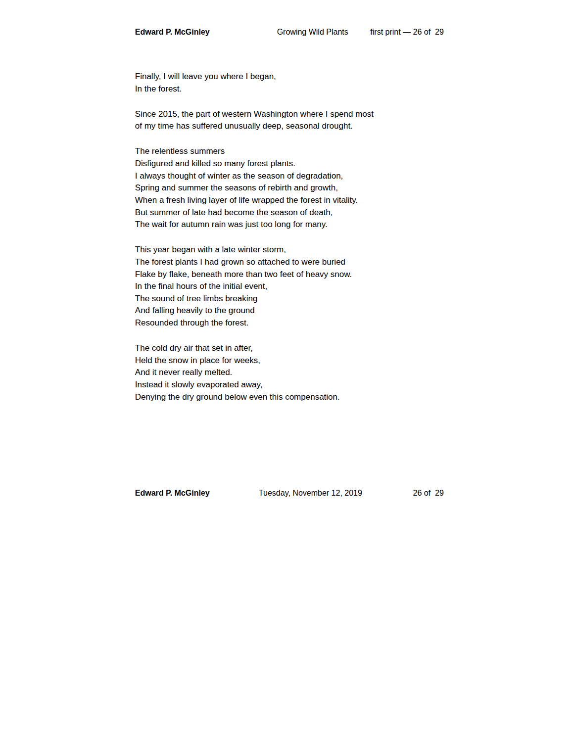Edward P. McGinley Growing Wild Plants first print — 26 of 29
Finally, I will leave you where I began,
In the forest.
Since 2015, the part of western Washington where I spend most
of my time has suffered unusually deep, seasonal drought.
The relentless summers
Disfigured and killed so many forest plants.
I always thought of winter as the season of degradation,
Spring and summer the seasons of rebirth and growth,
When a fresh living layer of life wrapped the forest in vitality.
But summer of late had become the season of death,
The wait for autumn rain was just too long for many.
This year began with a late winter storm,
The forest plants I had grown so attached to were buried
Flake by flake, beneath more than two feet of heavy snow.
In the final hours of the initial event,
The sound of tree limbs breaking
And falling heavily to the ground
Resounded through the forest.
The cold dry air that set in after,
Held the snow in place for weeks,
And it never really melted.
Instead it slowly evaporated away,
Denying the dry ground below even this compensation.
Edward P. McGinley Tuesday, November 12, 2019 26 of 29